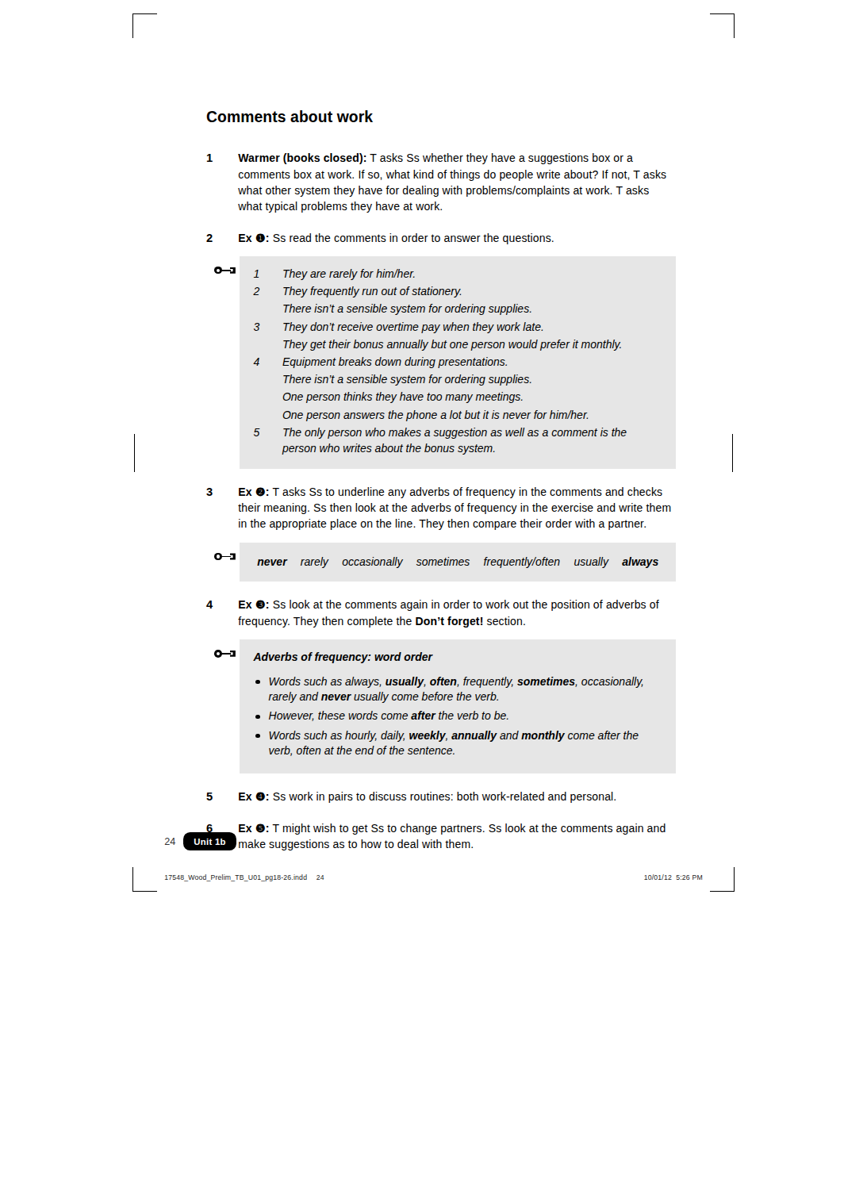Comments about work
Warmer (books closed): T asks Ss whether they have a suggestions box or a comments box at work. If so, what kind of things do people write about? If not, T asks what other system they have for dealing with problems/complaints at work. T asks what typical problems they have at work.
Ex ❶: Ss read the comments in order to answer the questions.
| 1 | They are rarely for him/her. |
| 2 | They frequently run out of stationery. |
| | There isn’t a sensible system for ordering supplies. |
| 3 | They don’t receive overtime pay when they work late. |
| | They get their bonus annually but one person would prefer it monthly. |
| 4 | Equipment breaks down during presentations. |
| | There isn’t a sensible system for ordering supplies. |
| | One person thinks they have too many meetings. |
| | One person answers the phone a lot but it is never for him/her. |
| 5 | The only person who makes a suggestion as well as a comment is the person who writes about the bonus system. |
Ex ❷: T asks Ss to underline any adverbs of frequency in the comments and checks their meaning. Ss then look at the adverbs of frequency in the exercise and write them in the appropriate place on the line. They then compare their order with a partner.
never rarely occasionally sometimes frequently/often usually always
Ex ❸: Ss look at the comments again in order to work out the position of adverbs of frequency. They then complete the Don’t forget! section.
Adverbs of frequency: word order
Words such as always, usually, often, frequently, sometimes, occasionally, rarely and never usually come before the verb.
However, these words come after the verb to be.
Words such as hourly, daily, weekly, annually and monthly come after the verb, often at the end of the sentence.
Ex ❹: Ss work in pairs to discuss routines: both work-related and personal.
Ex ❺: T might wish to get Ss to change partners. Ss look at the comments again and make suggestions as to how to deal with them.
24 Unit 1b
17548_Wood_Prelim_TB_U01_pg18-26.indd 24
10/01/12 5:26 PM